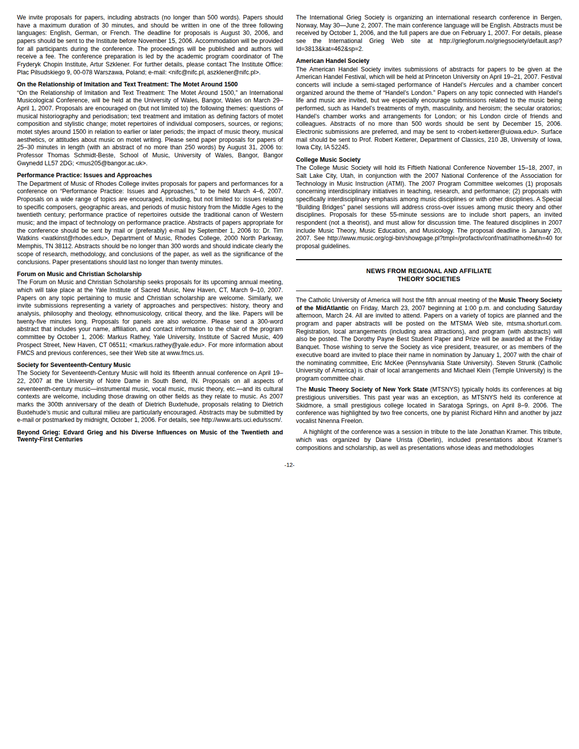We invite proposals for papers, including abstracts (no longer than 500 words). Papers should have a maximum duration of 30 minutes, and should be written in one of the three following languages: English, German, or French. The deadline for proposals is August 30, 2006, and papers should be sent to the Institute before November 15, 2006. Accommodation will be provided for all participants during the conference. The proceedings will be published and authors will receive a fee. The conference preparation is led by the academic program coordinator of The Fryderyk Chopin Institute, Artur Szklener. For further details, please contact The Institute Office: Plac Pilsudskiego 9, 00-078 Warszawa, Poland; e-mail: <nifc@nifc.pl, aszklener@nifc.pl>.
On the Relationship of Imitation and Text Treatment: The Motet Around 1500
“On the Relationship of Imitation and Text Treatment: The Motet Around 1500,” an International Musicological Conference, will be held at the University of Wales, Bangor, Wales on March 29–April 1, 2007. Proposals are encouraged on (but not limited to) the following themes: questions of musical historiography and periodisation; text treatment and imitation as defining factors of motet composition and stylistic change; motet repertoires of individual composers, sources, or regions; motet styles around 1500 in relation to earlier or later periods; the impact of music theory, musical aesthetics, or attitudes about music on motet writing. Please send paper proposals for papers of 25–30 minutes in length (with an abstract of no more than 250 words) by August 31, 2006 to: Professor Thomas Schmidt-Beste, School of Music, University of Wales, Bangor, Bangor Gwynedd LL57 2DG; <mus205@bangor.ac.uk>.
Performance Practice: Issues and Approaches
The Department of Music of Rhodes College invites proposals for papers and performances for a conference on “Performance Practice: Issues and Approaches,” to be held March 4–6, 2007. Proposals on a wide range of topics are encouraged, including, but not limited to: issues relating to specific composers, geographic areas, and periods of music history from the Middle Ages to the twentieth century; performance practice of repertoires outside the traditional canon of Western music; and the impact of technology on performance practice. Abstracts of papers appropriate for the conference should be sent by mail or (preferably) e-mail by September 1, 2006 to: Dr. Tim Watkins <watkinst@rhodes.edu>, Department of Music, Rhodes College, 2000 North Parkway, Memphis, TN 38112. Abstracts should be no longer than 300 words and should indicate clearly the scope of research, methodology, and conclusions of the paper, as well as the significance of the conclusions. Paper presentations should last no longer than twenty minutes.
Forum on Music and Christian Scholarship
The Forum on Music and Christian Scholarship seeks proposals for its upcoming annual meeting, which will take place at the Yale Institute of Sacred Music, New Haven, CT, March 9–10, 2007. Papers on any topic pertaining to music and Christian scholarship are welcome. Similarly, we invite submissions representing a variety of approaches and perspectives: history, theory and analysis, philosophy and theology, ethnomusicology, critical theory, and the like. Papers will be twenty-five minutes long. Proposals for panels are also welcome. Please send a 300-word abstract that includes your name, affiliation, and contact information to the chair of the program committee by October 1, 2006: Markus Rathey, Yale University, Institute of Sacred Music, 409 Prospect Street, New Haven, CT 06511; <markus.rathey@yale.edu>. For more information about FMCS and previous conferences, see their Web site at www.fmcs.us.
Society for Seventeenth-Century Music
The Society for Seventeenth-Century Music will hold its fifteenth annual conference on April 19–22, 2007 at the University of Notre Dame in South Bend, IN. Proposals on all aspects of seventeenth-century music—instrumental music, vocal music, music theory, etc.—and its cultural contexts are welcome, including those drawing on other fields as they relate to music. As 2007 marks the 300th anniversary of the death of Dietrich Buxtehude, proposals relating to Dietrich Buxtehude’s music and cultural milieu are particularly encouraged. Abstracts may be submitted by e-mail or postmarked by midnight, October 1, 2006. For details, see http://www.arts.uci.edu/sscm/.
Beyond Grieg: Edvard Grieg and his Diverse Influences on Music of the Twentieth and Twenty-First Centuries
The International Grieg Society is organizing an international research conference in Bergen, Norway, May 30—June 2, 2007. The main conference language will be English. Abstracts must be received by October 1, 2006, and the full papers are due on February 1, 2007. For details, please see the International Grieg Web site at http://griegforum.no/griegsociety/default.asp?Id=3813&kat=462&sp=2.
American Handel Society
The American Handel Society invites submissions of abstracts for papers to be given at the American Handel Festival, which will be held at Princeton University on April 19–21, 2007. Festival concerts will include a semi-staged performance of Handel’s Hercules and a chamber concert organized around the theme of “Handel’s London.” Papers on any topic connected with Handel’s life and music are invited, but we especially encourage submissions related to the music being performed, such as Handel’s treatments of myth, masculinity, and heroism; the secular oratorios; Handel’s chamber works and arrangements for London; or his London circle of friends and colleagues. Abstracts of no more than 500 words should be sent by December 15, 2006. Electronic submissions are preferred, and may be sent to <robert-ketterer@uiowa.edu>. Surface mail should be sent to Prof. Robert Ketterer, Department of Classics, 210 JB, University of Iowa, Iowa City, IA 52245.
College Music Society
The College Music Society will hold its Fiftieth National Conference November 15–18, 2007, in Salt Lake City, Utah, in conjunction with the 2007 National Conference of the Association for Technology in Music Instruction (ATMI). The 2007 Program Committee welcomes (1) proposals concerning interdisciplinary initiatives in teaching, research, and performance; (2) proposals with specifically interdisciplinary emphasis among music disciplines or with other disciplines. A Special “Building Bridges” panel sessions will address cross-over issues among music theory and other disciplines. Proposals for these 55-minute sessions are to include short papers, an invited respondent (not a theorist), and must allow for discussion time. The featured disciplines in 2007 include Music Theory, Music Education, and Musicology. The proposal deadline is January 20, 2007. See http://www.music.org/cgi-bin/showpage.pl?tmpl=/profactiv/conf/natl/natlhome&h=40 for proposal guidelines.
NEWS FROM REGIONAL AND AFFILIATE
THEORY SOCIETIES
The Catholic University of America will host the fifth annual meeting of the Music Theory Society of the MidAtlantic on Friday, March 23, 2007 beginning at 1:00 p.m. and concluding Saturday afternoon, March 24. All are invited to attend. Papers on a variety of topics are planned and the program and paper abstracts will be posted on the MTSMA Web site, mtsma.shorturl.com. Registration, local arrangements (including area attractions), and program (with abstracts) will also be posted. The Dorothy Payne Best Student Paper and Prize will be awarded at the Friday Banquet. Those wishing to serve the Society as vice president, treasurer, or as members of the executive board are invited to place their name in nomination by January 1, 2007 with the chair of the nominating committee, Eric McKee (Pennsylvania State University). Steven Strunk (Catholic University of America) is chair of local arrangements and Michael Klein (Temple University) is the program committee chair.
The Music Theory Society of New York State (MTSNYS) typically holds its conferences at big prestigious universities. This past year was an exception, as MTSNYS held its conference at Skidmore, a small prestigious college located in Saratoga Springs, on April 8–9. 2006. The conference was highlighted by two free concerts, one by pianist Richard Hihn and another by jazz vocalist Nnenna Freelon.
A highlight of the conference was a session in tribute to the late Jonathan Kramer. This tribute, which was organized by Diane Urista (Oberlin), included presentations about Kramer’s compositions and scholarship, as well as presentations whose ideas and methodologies
-12-